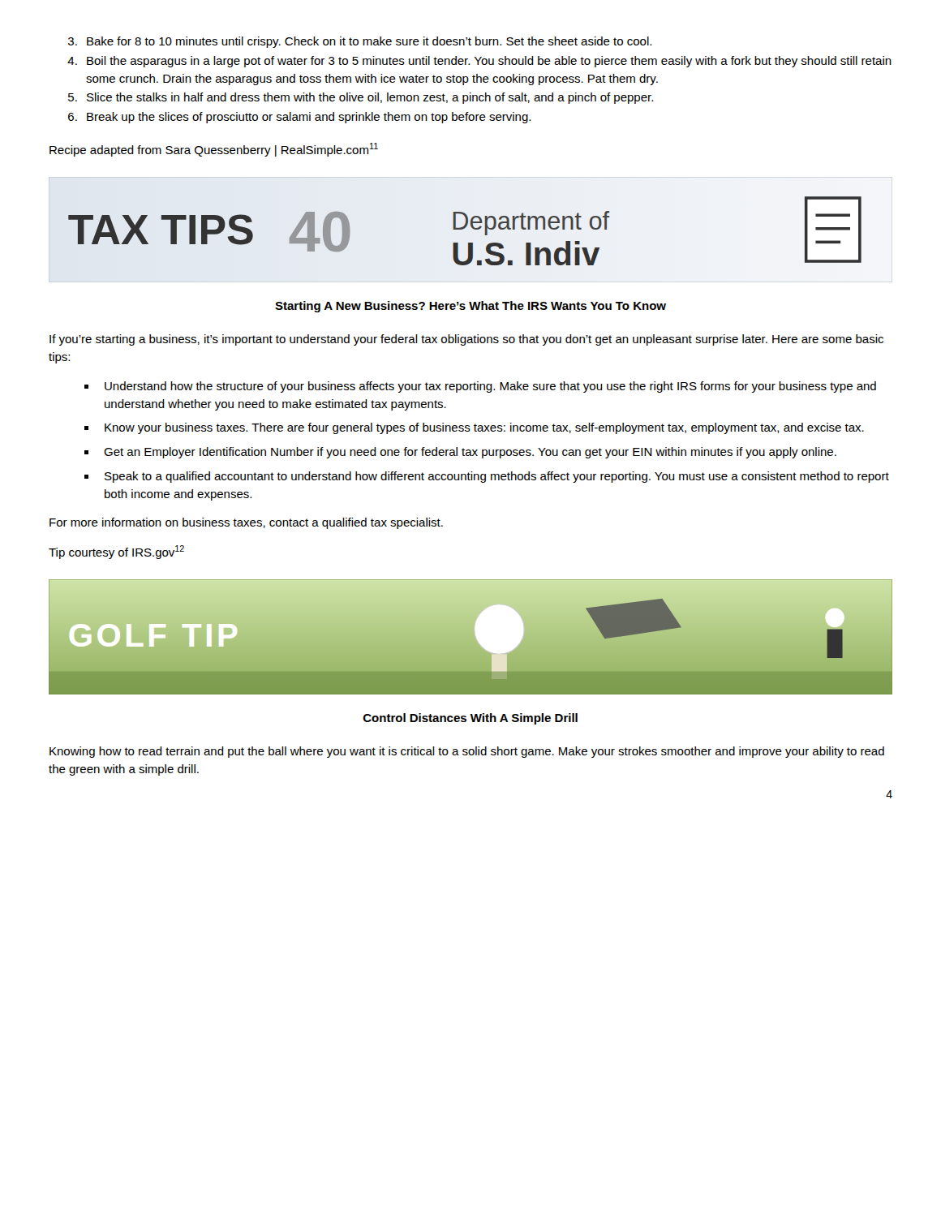Bake for 8 to 10 minutes until crispy. Check on it to make sure it doesn’t burn. Set the sheet aside to cool.
Boil the asparagus in a large pot of water for 3 to 5 minutes until tender. You should be able to pierce them easily with a fork but they should still retain some crunch. Drain the asparagus and toss them with ice water to stop the cooking process. Pat them dry.
Slice the stalks in half and dress them with the olive oil, lemon zest, a pinch of salt, and a pinch of pepper.
Break up the slices of prosciutto or salami and sprinkle them on top before serving.
Recipe adapted from Sara Quessenberry | RealSimple.com11
Starting A New Business? Here’s What The IRS Wants You To Know
If you’re starting a business, it’s important to understand your federal tax obligations so that you don’t get an unpleasant surprise later. Here are some basic tips:
Understand how the structure of your business affects your tax reporting. Make sure that you use the right IRS forms for your business type and understand whether you need to make estimated tax payments.
Know your business taxes. There are four general types of business taxes: income tax, self-employment tax, employment tax, and excise tax.
Get an Employer Identification Number if you need one for federal tax purposes. You can get your EIN within minutes if you apply online.
Speak to a qualified accountant to understand how different accounting methods affect your reporting. You must use a consistent method to report both income and expenses.
For more information on business taxes, contact a qualified tax specialist.
Tip courtesy of IRS.gov12
Control Distances With A Simple Drill
Knowing how to read terrain and put the ball where you want it is critical to a solid short game. Make your strokes smoother and improve your ability to read the green with a simple drill.
4